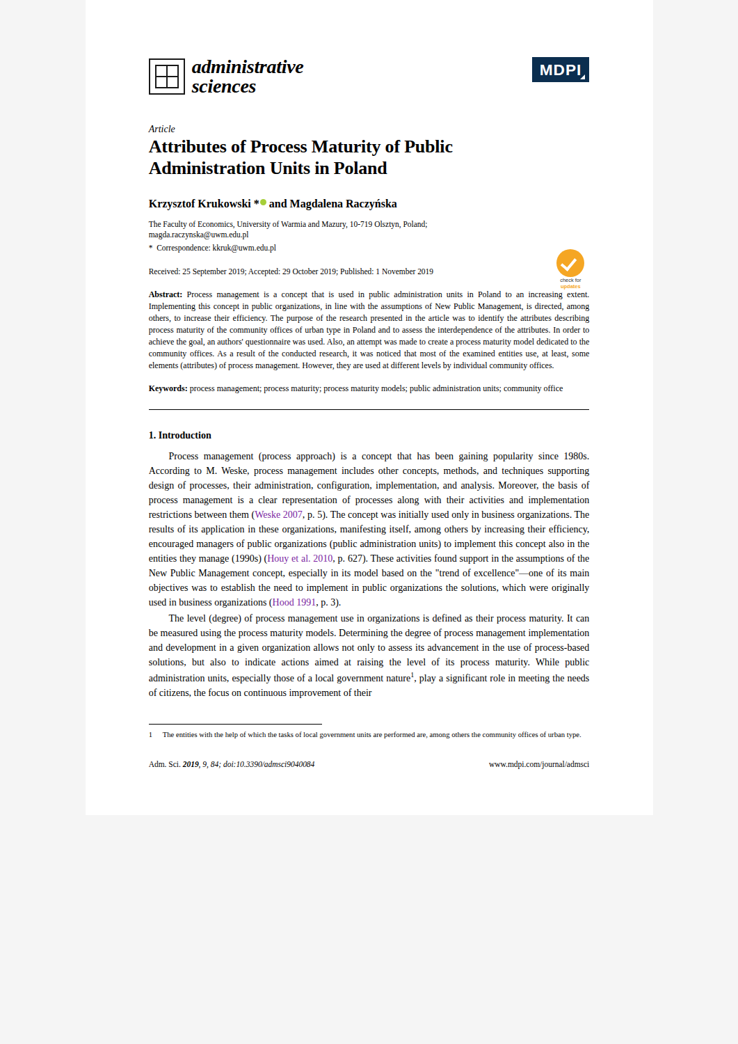administrative
sciences
MDPI
Article
Attributes of Process Maturity of Public
Administration Units in Poland
Krzysztof Krukowski * and Magdalena Raczyńska
The Faculty of Economics, University of Warmia and Mazury, 10-719 Olsztyn, Poland;
magda.raczynska@uwm.edu.pl
* Correspondence: kkruk@uwm.edu.pl
Received: 25 September 2019; Accepted: 29 October 2019; Published: 1 November 2019
check for
updates
Abstract: Process management is a concept that is used in public administration units in Poland to an increasing extent. Implementing this concept in public organizations, in line with the assumptions of New Public Management, is directed, among others, to increase their efficiency. The purpose of the research presented in the article was to identify the attributes describing process maturity of the community offices of urban type in Poland and to assess the interdependence of the attributes. In order to achieve the goal, an authors' questionnaire was used. Also, an attempt was made to create a process maturity model dedicated to the community offices. As a result of the conducted research, it was noticed that most of the examined entities use, at least, some elements (attributes) of process management. However, they are used at different levels by individual community offices.
Keywords: process management; process maturity; process maturity models; public administration units; community office
1. Introduction
Process management (process approach) is a concept that has been gaining popularity since 1980s. According to M. Weske, process management includes other concepts, methods, and techniques supporting design of processes, their administration, configuration, implementation, and analysis. Moreover, the basis of process management is a clear representation of processes along with their activities and implementation restrictions between them (Weske 2007, p. 5). The concept was initially used only in business organizations. The results of its application in these organizations, manifesting itself, among others by increasing their efficiency, encouraged managers of public organizations (public administration units) to implement this concept also in the entities they manage (1990s) (Houy et al. 2010, p. 627). These activities found support in the assumptions of the New Public Management concept, especially in its model based on the "trend of excellence"—one of its main objectives was to establish the need to implement in public organizations the solutions, which were originally used in business organizations (Hood 1991, p. 3).
The level (degree) of process management use in organizations is defined as their process maturity. It can be measured using the process maturity models. Determining the degree of process management implementation and development in a given organization allows not only to assess its advancement in the use of process-based solutions, but also to indicate actions aimed at raising the level of its process maturity. While public administration units, especially those of a local government nature1, play a significant role in meeting the needs of citizens, the focus on continuous improvement of their
1
The entities with the help of which the tasks of local government units are performed are, among others the community offices of urban type.
Adm. Sci. 2019, 9, 84; doi:10.3390/admsci9040084
www.mdpi.com/journal/admsci